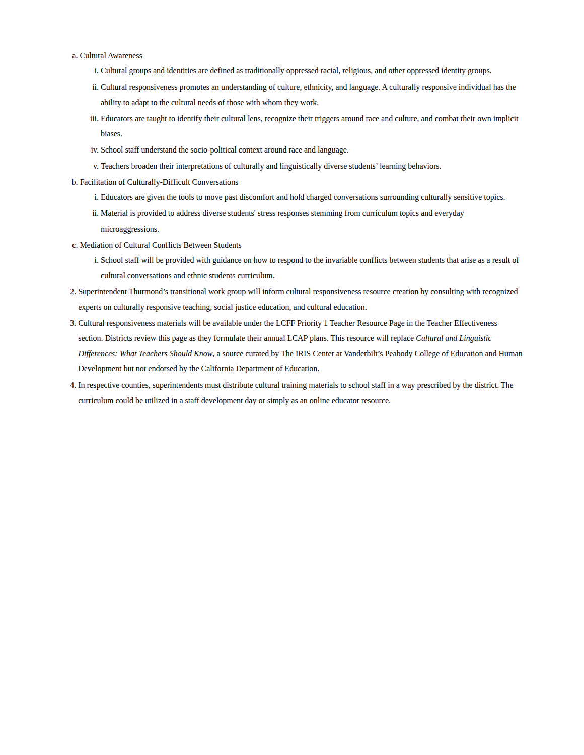Cultural Awareness
Cultural groups and identities are defined as traditionally oppressed racial, religious, and other oppressed identity groups.
Cultural responsiveness promotes an understanding of culture, ethnicity, and language. A culturally responsive individual has the ability to adapt to the cultural needs of those with whom they work.
Educators are taught to identify their cultural lens, recognize their triggers around race and culture, and combat their own implicit biases.
School staff understand the socio-political context around race and language.
Teachers broaden their interpretations of culturally and linguistically diverse students’ learning behaviors.
Facilitation of Culturally-Difficult Conversations
Educators are given the tools to move past discomfort and hold charged conversations surrounding culturally sensitive topics.
Material is provided to address diverse students' stress responses stemming from curriculum topics and everyday microaggressions.
Mediation of Cultural Conflicts Between Students
School staff will be provided with guidance on how to respond to the invariable conflicts between students that arise as a result of cultural conversations and ethnic students curriculum.
Superintendent Thurmond’s transitional work group will inform cultural responsiveness resource creation by consulting with recognized experts on culturally responsive teaching, social justice education, and cultural education.
Cultural responsiveness materials will be available under the LCFF Priority 1 Teacher Resource Page in the Teacher Effectiveness section. Districts review this page as they formulate their annual LCAP plans. This resource will replace Cultural and Linguistic Differences: What Teachers Should Know, a source curated by The IRIS Center at Vanderbilt’s Peabody College of Education and Human Development but not endorsed by the California Department of Education.
In respective counties, superintendents must distribute cultural training materials to school staff in a way prescribed by the district. The curriculum could be utilized in a staff development day or simply as an online educator resource.